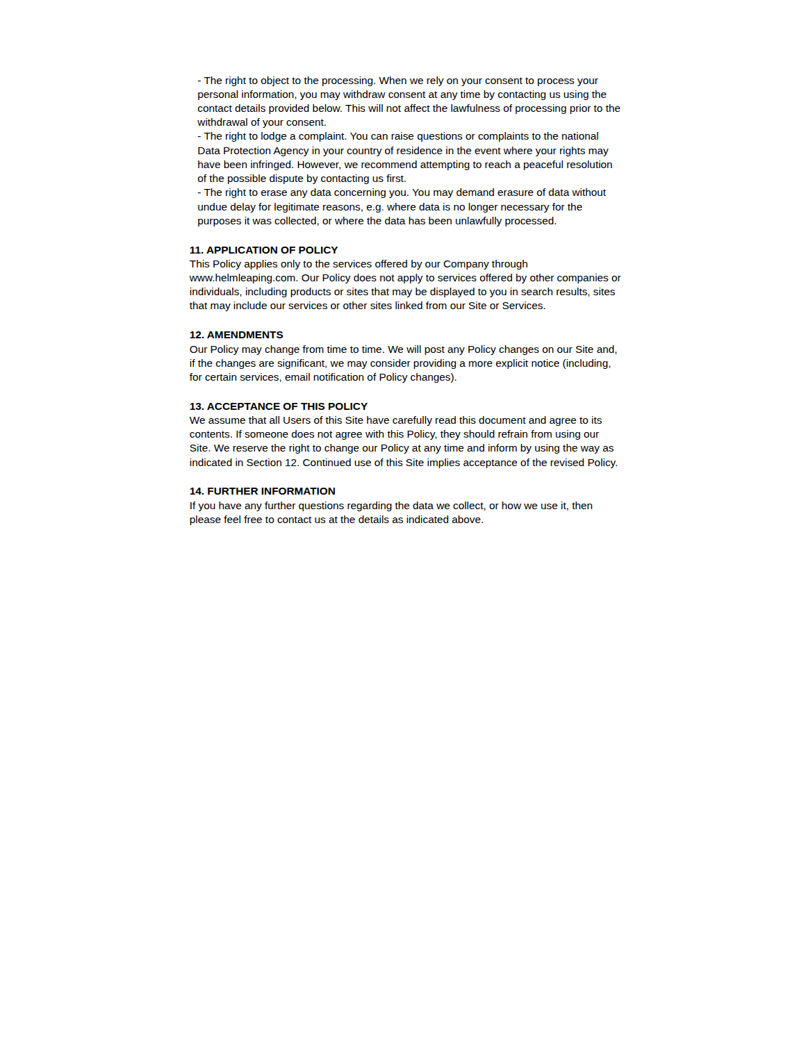- The right to object to the processing. When we rely on your consent to process your personal information, you may withdraw consent at any time by contacting us using the contact details provided below. This will not affect the lawfulness of processing prior to the withdrawal of your consent.
- The right to lodge a complaint. You can raise questions or complaints to the national Data Protection Agency in your country of residence in the event where your rights may have been infringed. However, we recommend attempting to reach a peaceful resolution of the possible dispute by contacting us first.
- The right to erase any data concerning you. You may demand erasure of data without undue delay for legitimate reasons, e.g. where data is no longer necessary for the purposes it was collected, or where the data has been unlawfully processed.
11. APPLICATION OF POLICY
This Policy applies only to the services offered by our Company through www.helmleaping.com. Our Policy does not apply to services offered by other companies or individuals, including products or sites that may be displayed to you in search results, sites that may include our services or other sites linked from our Site or Services.
12. AMENDMENTS
Our Policy may change from time to time. We will post any Policy changes on our Site and, if the changes are significant, we may consider providing a more explicit notice (including, for certain services, email notification of Policy changes).
13. ACCEPTANCE OF THIS POLICY
We assume that all Users of this Site have carefully read this document and agree to its contents. If someone does not agree with this Policy, they should refrain from using our Site. We reserve the right to change our Policy at any time and inform by using the way as indicated in Section 12. Continued use of this Site implies acceptance of the revised Policy.
14. FURTHER INFORMATION
If you have any further questions regarding the data we collect, or how we use it, then please feel free to contact us at the details as indicated above.